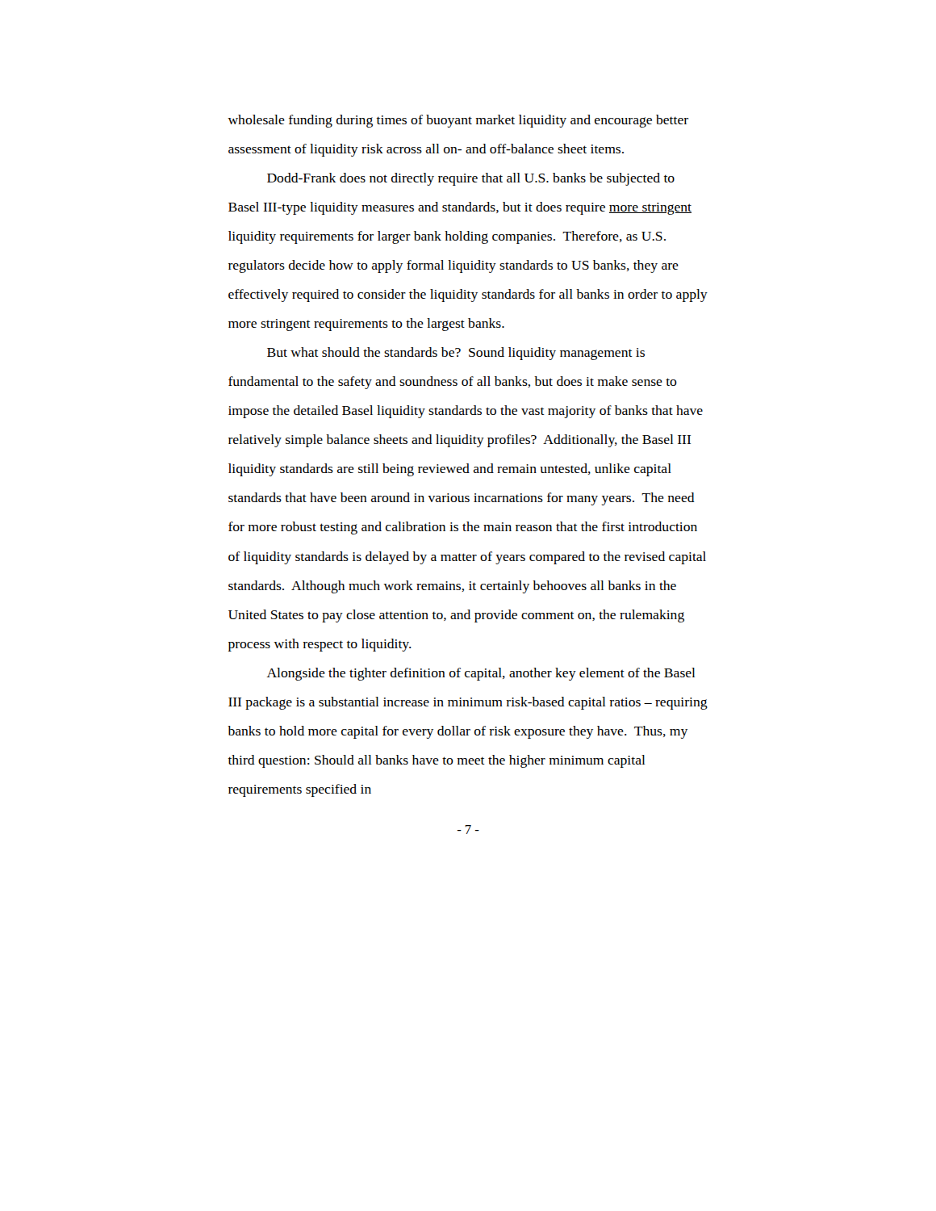wholesale funding during times of buoyant market liquidity and encourage better assessment of liquidity risk across all on- and off-balance sheet items.
Dodd-Frank does not directly require that all U.S. banks be subjected to Basel III-type liquidity measures and standards, but it does require more stringent liquidity requirements for larger bank holding companies. Therefore, as U.S. regulators decide how to apply formal liquidity standards to US banks, they are effectively required to consider the liquidity standards for all banks in order to apply more stringent requirements to the largest banks.
But what should the standards be? Sound liquidity management is fundamental to the safety and soundness of all banks, but does it make sense to impose the detailed Basel liquidity standards to the vast majority of banks that have relatively simple balance sheets and liquidity profiles? Additionally, the Basel III liquidity standards are still being reviewed and remain untested, unlike capital standards that have been around in various incarnations for many years. The need for more robust testing and calibration is the main reason that the first introduction of liquidity standards is delayed by a matter of years compared to the revised capital standards. Although much work remains, it certainly behooves all banks in the United States to pay close attention to, and provide comment on, the rulemaking process with respect to liquidity.
Alongside the tighter definition of capital, another key element of the Basel III package is a substantial increase in minimum risk-based capital ratios – requiring banks to hold more capital for every dollar of risk exposure they have. Thus, my third question: Should all banks have to meet the higher minimum capital requirements specified in
- 7 -